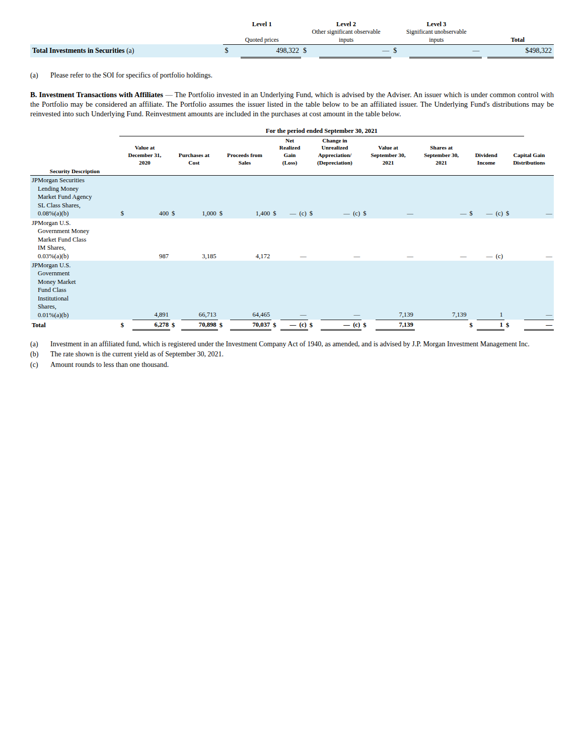| | Level 1 | Level 2 | Level 3 | |
| --- | --- | --- | --- | --- |
| | Quoted prices | Other significant observable inputs | Significant unobservable inputs | Total |
| Total Investments in Securities (a) | $ | 498,322 | $ | — | $ | — | | $498,322 |
(a)
Please refer to the SOI for specifics of portfolio holdings.
B. Investment Transactions with Affiliates — The Portfolio invested in an Underlying Fund, which is advised by the Adviser. An issuer which is under common control with the Portfolio may be considered an affiliate. The Portfolio assumes the issuer listed in the table below to be an affiliated issuer. The Underlying Fund's distributions may be reinvested into such Underlying Fund. Reinvestment amounts are included in the purchases at cost amount in the table below.
| | For the period ended September 30, 2021 |
| | Value at December 31, 2020 | Purchases at Cost | Proceeds from Sales | Net Realized Gain (Loss) | Change in Unrealized Appreciation/ (Depreciation) | Value at September 30, 2021 | Shares at September 30, 2021 | Dividend Income | Capital Gain Distributions |
| Security Description | | | | | | | | | |
| JPMorgan Securities Lending Money Market Fund Agency SL Class Shares, 0.08%(a)(b) | $ | 400 | $ | 1,000 | $ | 1,400 | $ | — (c) | $ | — (c) | $ | — | — | $ | — (c) | $ | — |
| JPMorgan U.S. Government Money Market Fund Class IM Shares, 0.03%(a)(b) | | 987 | | 3,185 | | 4,172 | | — | | — | | — | — | | — (c) | | — |
| JPMorgan U.S. Government Money Market Fund Class Institutional Shares, 0.01%(a)(b) | | 4,891 | | 66,713 | | 64,465 | | — | | — | | 7,139 | 7,139 | | 1 | | — |
| Total | $ | 6,278 | $ | 70,898 | $ | 70,037 | $ | — (c) | $ | — (c) | $ | 7,139 | | $ | 1 | $ | — |
(a)
Investment in an affiliated fund, which is registered under the Investment Company Act of 1940, as amended, and is advised by J.P. Morgan Investment Management Inc.
(b)
The rate shown is the current yield as of September 30, 2021.
(c)
Amount rounds to less than one thousand.